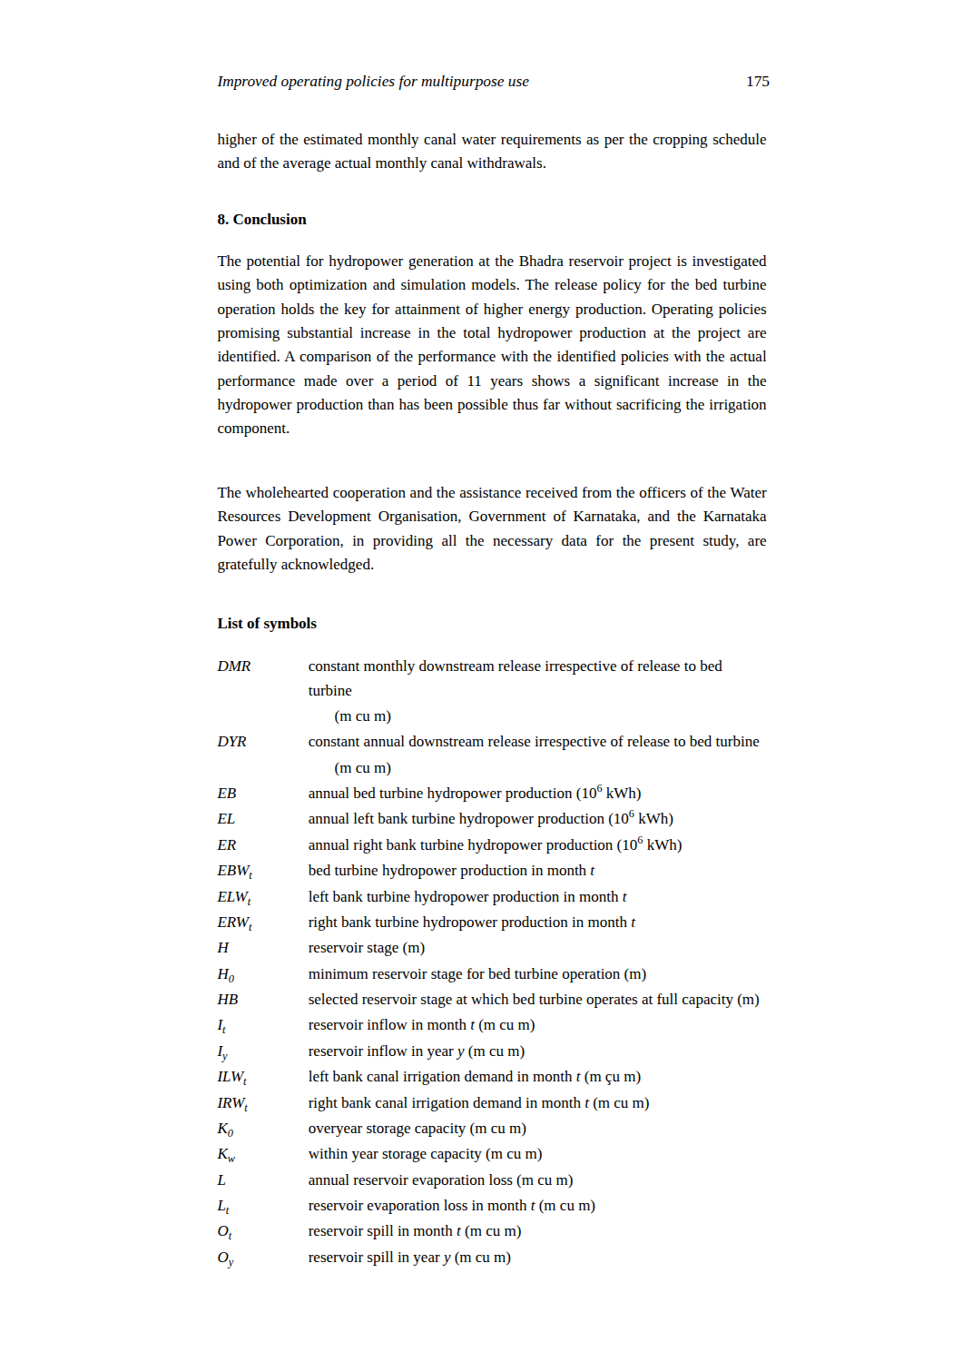Improved operating policies for multipurpose use 175
higher of the estimated monthly canal water requirements as per the cropping schedule and of the average actual monthly canal withdrawals.
8. Conclusion
The potential for hydropower generation at the Bhadra reservoir project is investigated using both optimization and simulation models. The release policy for the bed turbine operation holds the key for attainment of higher energy production. Operating policies promising substantial increase in the total hydropower production at the project are identified. A comparison of the performance with the identified policies with the actual performance made over a period of 11 years shows a significant increase in the hydropower production than has been possible thus far without sacrificing the irrigation component.
The wholehearted cooperation and the assistance received from the officers of the Water Resources Development Organisation, Government of Karnataka, and the Karnataka Power Corporation, in providing all the necessary data for the present study, are gratefully acknowledged.
List of symbols
DMR
constant monthly downstream release irrespective of release to bed turbine
(m cu m)
DYR
constant annual downstream release irrespective of release to bed turbine
(m cu m)
EB
annual bed turbine hydropower production (106 kWh)
EL
annual left bank turbine hydropower production (106 kWh)
ER
annual right bank turbine hydropower production (106 kWh)
EBWt
bed turbine hydropower production in month t
ELWt
left bank turbine hydropower production in month t
ERWt
right bank turbine hydropower production in month t
H
reservoir stage (m)
H0
minimum reservoir stage for bed turbine operation (m)
HB
selected reservoir stage at which bed turbine operates at full capacity (m)
It
reservoir inflow in month t (m cu m)
Iy
reservoir inflow in year y (m cu m)
ILWt
left bank canal irrigation demand in month t (m çu m)
IRWt
right bank canal irrigation demand in month t (m cu m)
K0
overyear storage capacity (m cu m)
Kw
within year storage capacity (m cu m)
L
annual reservoir evaporation loss (m cu m)
Lt
reservoir evaporation loss in month t (m cu m)
Ot
reservoir spill in month t (m cu m)
Oy
reservoir spill in year y (m cu m)